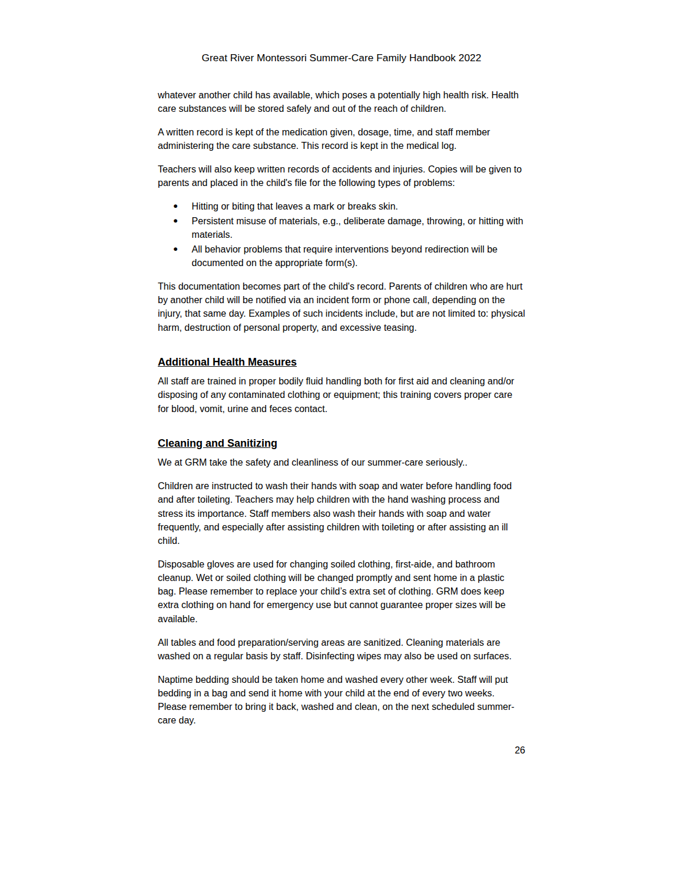Great River Montessori Summer-Care Family Handbook 2022
whatever another child has available, which poses a potentially high health risk. Health care substances will be stored safely and out of the reach of children.
A written record is kept of the medication given, dosage, time, and staff member administering the care substance. This record is kept in the medical log.
Teachers will also keep written records of accidents and injuries. Copies will be given to parents and placed in the child's file for the following types of problems:
Hitting or biting that leaves a mark or breaks skin.
Persistent misuse of materials, e.g., deliberate damage, throwing, or hitting with materials.
All behavior problems that require interventions beyond redirection will be documented on the appropriate form(s).
This documentation becomes part of the child's record. Parents of children who are hurt by another child will be notified via an incident form or phone call, depending on the injury, that same day. Examples of such incidents include, but are not limited to: physical harm, destruction of personal property, and excessive teasing.
Additional Health Measures
All staff are trained in proper bodily fluid handling both for first aid and cleaning and/or disposing of any contaminated clothing or equipment; this training covers proper care for blood, vomit, urine and feces contact.
Cleaning and Sanitizing
We at GRM take the safety and cleanliness of our summer-care seriously..
Children are instructed to wash their hands with soap and water before handling food and after toileting. Teachers may help children with the hand washing process and stress its importance. Staff members also wash their hands with soap and water frequently, and especially after assisting children with toileting or after assisting an ill child.
Disposable gloves are used for changing soiled clothing, first-aide, and bathroom cleanup. Wet or soiled clothing will be changed promptly and sent home in a plastic bag. Please remember to replace your child’s extra set of clothing. GRM does keep extra clothing on hand for emergency use but cannot guarantee proper sizes will be available.
All tables and food preparation/serving areas are sanitized. Cleaning materials are washed on a regular basis by staff. Disinfecting wipes may also be used on surfaces.
Naptime bedding should be taken home and washed every other week. Staff will put bedding in a bag and send it home with your child at the end of every two weeks. Please remember to bring it back, washed and clean, on the next scheduled summer-care day.
26